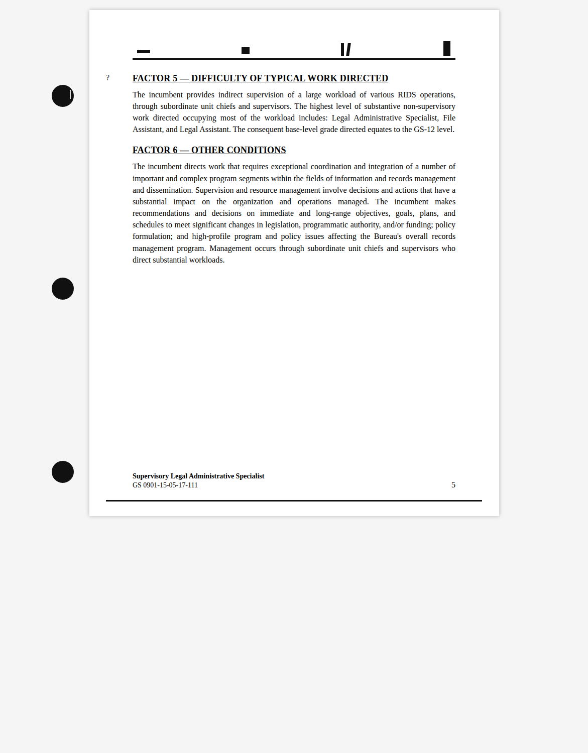?
FACTOR 5 — DIFFICULTY OF TYPICAL WORK DIRECTED
The incumbent provides indirect supervision of a large workload of various RIDS operations, through subordinate unit chiefs and supervisors. The highest level of substantive non-supervisory work directed occupying most of the workload includes: Legal Administrative Specialist, File Assistant, and Legal Assistant. The consequent base-level grade directed equates to the GS-12 level.
FACTOR 6 — OTHER CONDITIONS
The incumbent directs work that requires exceptional coordination and integration of a number of important and complex program segments within the fields of information and records management and dissemination. Supervision and resource management involve decisions and actions that have a substantial impact on the organization and operations managed. The incumbent makes recommendations and decisions on immediate and long-range objectives, goals, plans, and schedules to meet significant changes in legislation, programmatic authority, and/or funding; policy formulation; and high-profile program and policy issues affecting the Bureau's overall records management program. Management occurs through subordinate unit chiefs and supervisors who direct substantial workloads.
Supervisory Legal Administrative Specialist
GS 0901-15-05-17-111
5